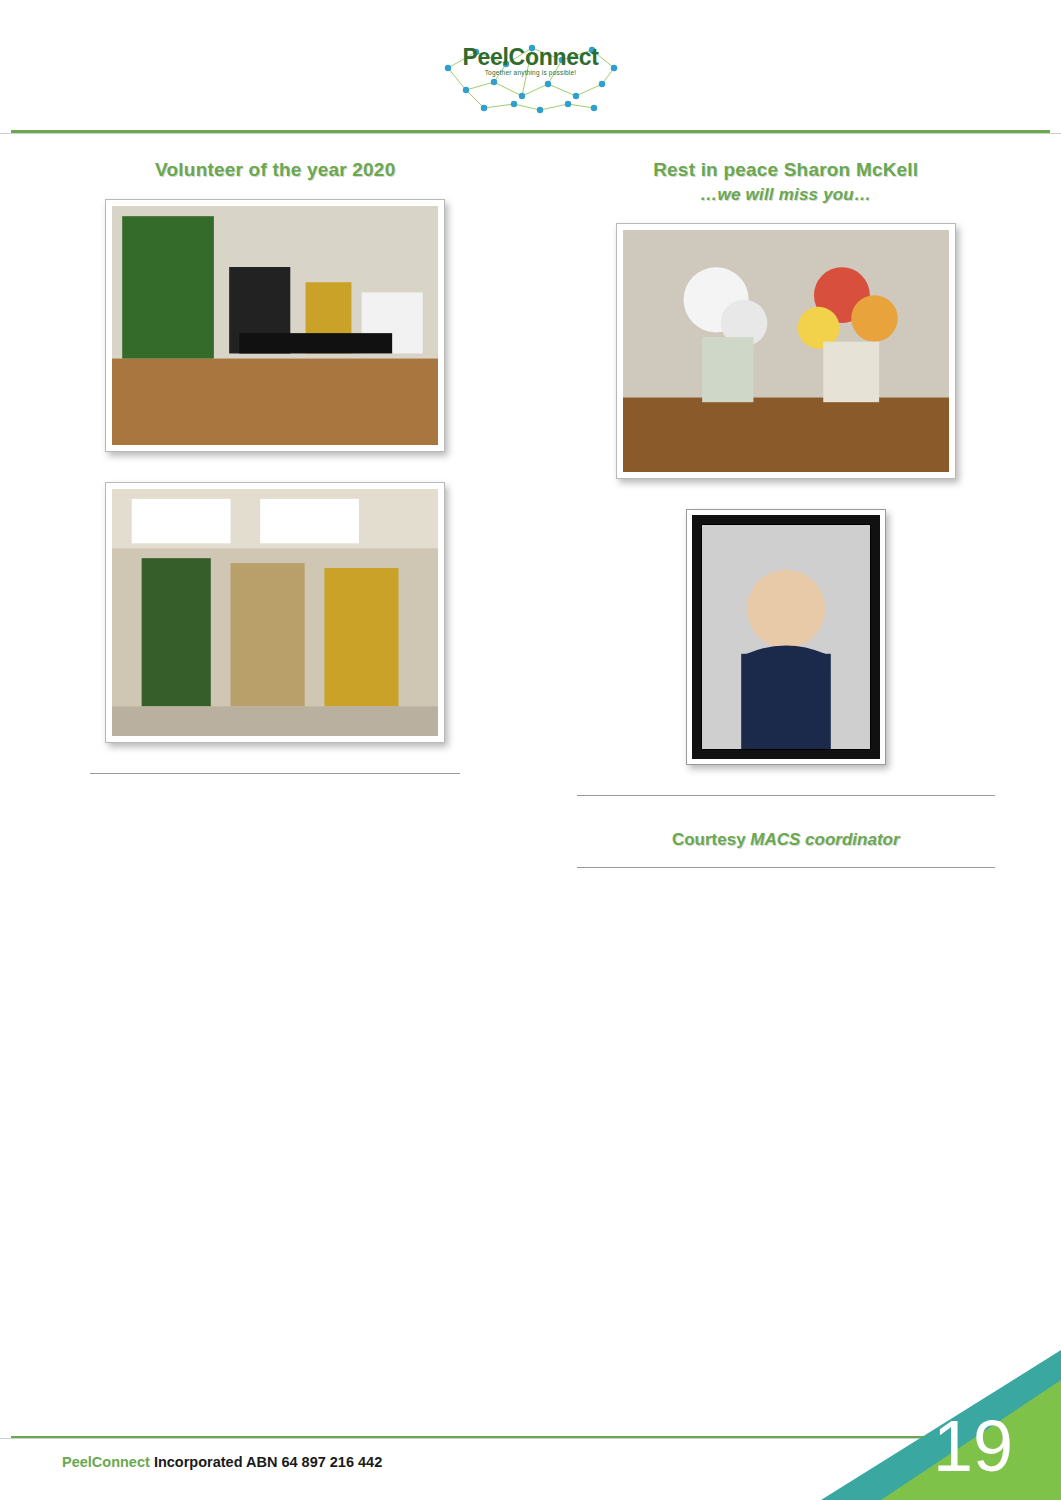Peel Connect Together anything is possible!
Volunteer of the year 2020
Rest in peace Sharon McKell …we will miss you…
Courtesy MACS coordinator
PeelConnect Incorporated ABN 64 897 216 442
19